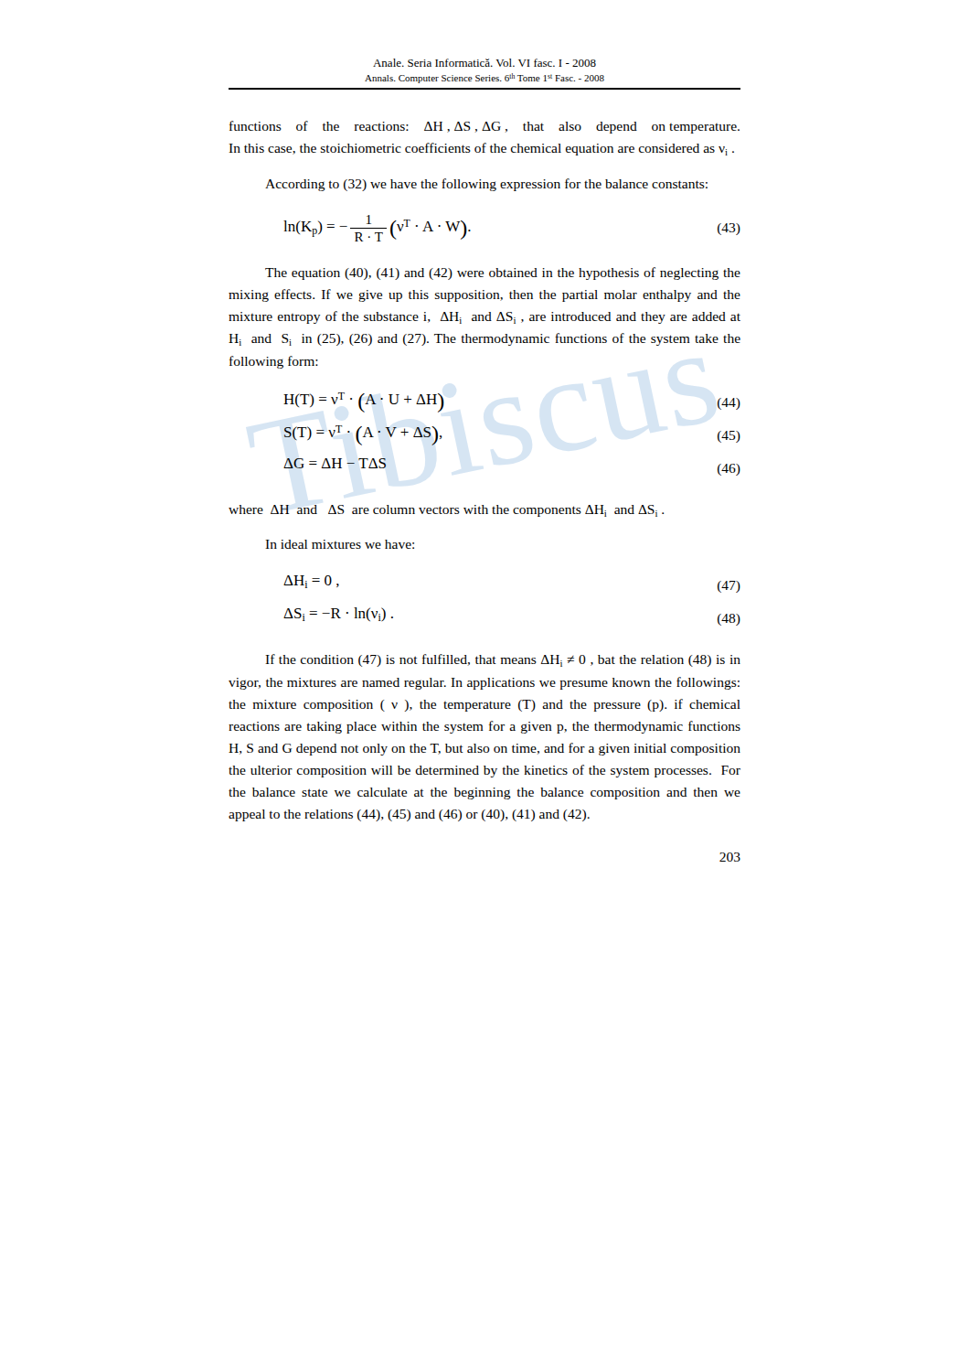Tibiscus
Anale. Seria Informatică. Vol. VI fasc. I - 2008
Annals. Computer Science Series. 6th Tome 1st Fasc. - 2008
functions of the reactions: ΔH , ΔS , ΔG , that also depend on temperature. In this case, the stoichiometric coefficients of the chemical equation are considered as νi .
According to (32) we have the following expression for the balance constants:
ln(Kp) = −1 R · T(νT · A · W).
(43)
The equation (40), (41) and (42) were obtained in the hypothesis of neglecting the mixing effects. If we give up this supposition, then the partial molar enthalpy and the mixture entropy of the substance i, ΔHi and ΔSi , are introduced and they are added at Hi and Si in (25), (26) and (27). The thermodynamic functions of the system take the following form:
H(T) = νT · (A · U + ΔH)
(44)
S(T) = νT · (A · V + ΔS),
(45)
ΔG = ΔH − TΔS
(46)
where ΔH and ΔS are column vectors with the components ΔHi and ΔSi .
In ideal mixtures we have:
ΔHi = 0 ,
(47)
ΔSi = −R · ln(νi) .
(48)
If the condition (47) is not fulfilled, that means ΔHi ≠ 0 , bat the relation (48) is in vigor, the mixtures are named regular. In applications we presume known the followings: the mixture composition ( ν ), the temperature (T) and the pressure (p). if chemical reactions are taking place within the system for a given p, the thermodynamic functions H, S and G depend not only on the T, but also on time, and for a given initial composition the ulterior composition will be determined by the kinetics of the system processes. For the balance state we calculate at the beginning the balance composition and then we appeal to the relations (44), (45) and (46) or (40), (41) and (42).
203